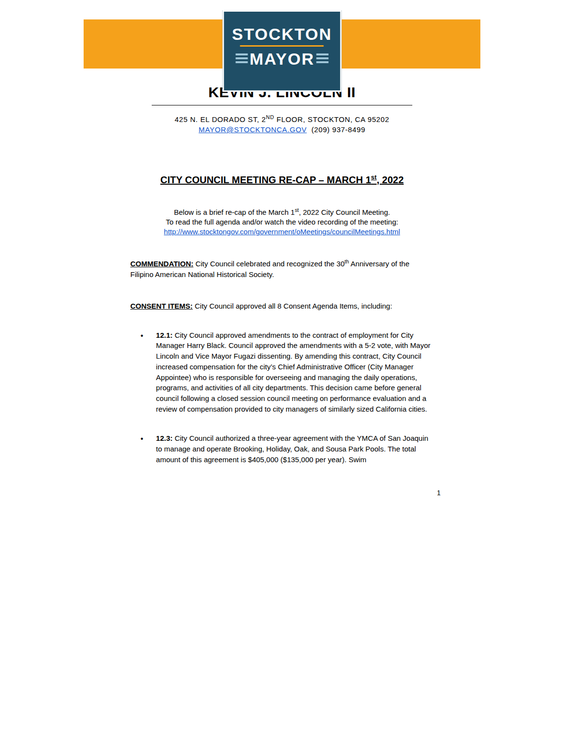STOCKTON
MAYOR
KEVIN J. LINCOLN II
425 N. EL DORADO ST, 2ND FLOOR, STOCKTON, CA 95202
MAYOR@STOCKTONCA.GOV (209) 937-8499
CITY COUNCIL MEETING RE-CAP – MARCH 1st, 2022
Below is a brief re-cap of the March 1st, 2022 City Council Meeting.
To read the full agenda and/or watch the video recording of the meeting:
http://www.stocktongov.com/government/oMeetings/councilMeetings.html
COMMENDATION: City Council celebrated and recognized the 30th Anniversary of the Filipino American National Historical Society.
CONSENT ITEMS: City Council approved all 8 Consent Agenda Items, including:
12.1: City Council approved amendments to the contract of employment for City Manager Harry Black. Council approved the amendments with a 5-2 vote, with Mayor Lincoln and Vice Mayor Fugazi dissenting. By amending this contract, City Council increased compensation for the city’s Chief Administrative Officer (City Manager Appointee) who is responsible for overseeing and managing the daily operations, programs, and activities of all city departments. This decision came before general council following a closed session council meeting on performance evaluation and a review of compensation provided to city managers of similarly sized California cities.
12.3: City Council authorized a three-year agreement with the YMCA of San Joaquin to manage and operate Brooking, Holiday, Oak, and Sousa Park Pools. The total amount of this agreement is $405,000 ($135,000 per year). Swim
1